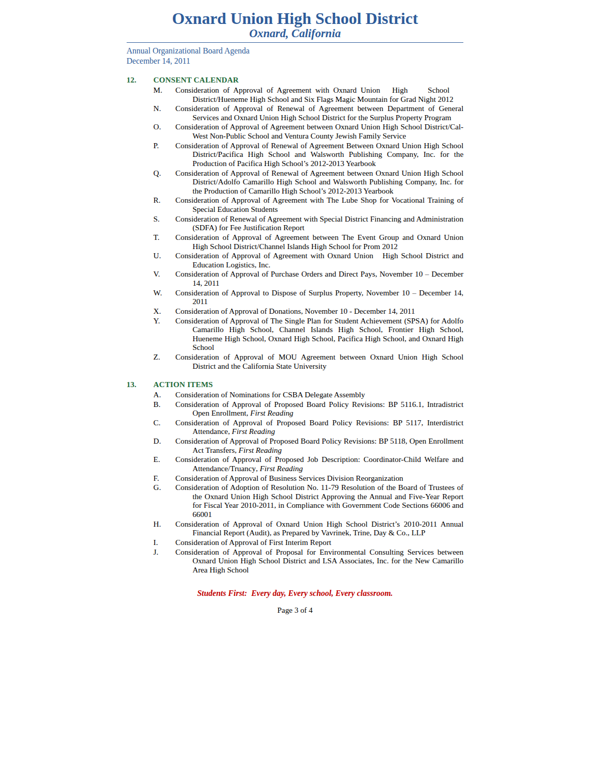Oxnard Union High School District
Oxnard, California
Annual Organizational Board Agenda
December 14, 2011
12.
CONSENT CALENDAR
| | M. | Consideration of Approval of Agreement with Oxnard Union High School District/Hueneme High School and Six Flags Magic Mountain for Grad Night 2012 |
| | N. | Consideration of Approval of Renewal of Agreement between Department of General Services and Oxnard Union High School District for the Surplus Property Program |
| | O. | Consideration of Approval of Agreement between Oxnard Union High School District/Cal-West Non-Public School and Ventura County Jewish Family Service |
| | P. | Consideration of Approval of Renewal of Agreement Between Oxnard Union High School District/Pacifica High School and Walsworth Publishing Company, Inc. for the Production of Pacifica High School’s 2012-2013 Yearbook |
| | Q. | Consideration of Approval of Renewal of Agreement between Oxnard Union High School District/Adolfo Camarillo High School and Walsworth Publishing Company, Inc. for the Production of Camarillo High School’s 2012-2013 Yearbook |
| | R. | Consideration of Approval of Agreement with The Lube Shop for Vocational Training of Special Education Students |
| | S. | Consideration of Renewal of Agreement with Special District Financing and Administration (SDFA) for Fee Justification Report |
| | T. | Consideration of Approval of Agreement between The Event Group and Oxnard Union High School District/Channel Islands High School for Prom 2012 |
| | U. | Consideration of Approval of Agreement with Oxnard Union High School District and Education Logistics, Inc. |
| | V. | Consideration of Approval of Purchase Orders and Direct Pays, November 10 – December 14, 2011 |
| | W. | Consideration of Approval to Dispose of Surplus Property, November 10 – December 14, 2011 |
| | X. | Consideration of Approval of Donations, November 10 - December 14, 2011 |
| | Y. | Consideration of Approval of The Single Plan for Student Achievement (SPSA) for Adolfo Camarillo High School, Channel Islands High School, Frontier High School, Hueneme High School, Oxnard High School, Pacifica High School, and Oxnard High School |
| | Z. | Consideration of Approval of MOU Agreement between Oxnard Union High School District and the California State University |
13.
ACTION ITEMS
| | A. | Consideration of Nominations for CSBA Delegate Assembly |
| | B. | Consideration of Approval of Proposed Board Policy Revisions: BP 5116.1, Intradistrict Open Enrollment, First Reading |
| | C. | Consideration of Approval of Proposed Board Policy Revisions: BP 5117, Interdistrict Attendance, First Reading |
| | D. | Consideration of Approval of Proposed Board Policy Revisions: BP 5118, Open Enrollment Act Transfers, First Reading |
| | E. | Consideration of Approval of Proposed Job Description: Coordinator-Child Welfare and Attendance/Truancy , First Reading |
| | F. | Consideration of Approval of Business Services Division Reorganization |
| | G. | Consideration of Adoption of Resolution No. 11-79 Resolution of the Board of Trustees of the Oxnard Union High School District Approving the Annual and Five-Year Report for Fiscal Year 2010-2011, in Compliance with Government Code Sections 66006 and 66001 |
| | H. | Consideration of Approval of Oxnard Union High School District’s 2010-2011 Annual Financial Report (Audit), as Prepared by Vavrinek, Trine, Day & Co., LLP |
| | I. | Consideration of Approval of First Interim Report |
| | J. | Consideration of Approval of Proposal for Environmental Consulting Services between Oxnard Union High School District and LSA Associates, Inc. for the New Camarillo Area High School |
Students First: Every day, Every school, Every classroom.
Page 3 of 4